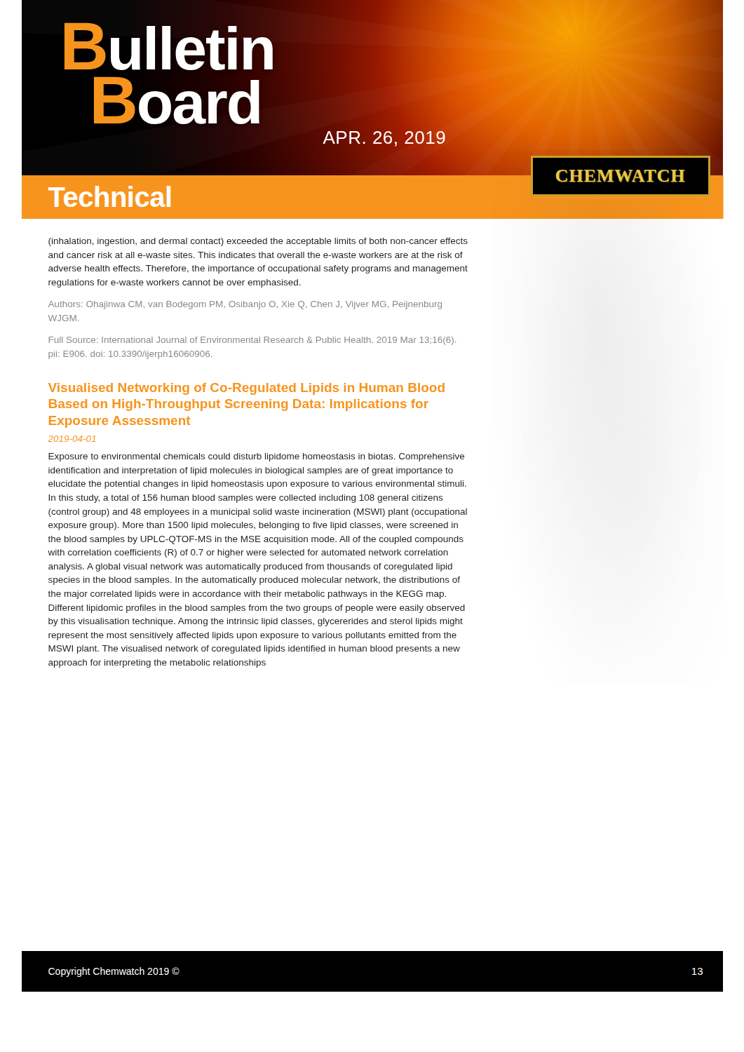Bulletin Board
APR. 26, 2019
Technical
CHEMWATCH
(inhalation, ingestion, and dermal contact) exceeded the acceptable limits of both non-cancer effects and cancer risk at all e-waste sites. This indicates that overall the e-waste workers are at the risk of adverse health effects. Therefore, the importance of occupational safety programs and management regulations for e-waste workers cannot be over emphasised.
Authors: Ohajinwa CM, van Bodegom PM, Osibanjo O, Xie Q, Chen J, Vijver MG, Peijnenburg WJGM.
Full Source: International Journal of Environmental Research & Public Health. 2019 Mar 13;16(6). pii: E906. doi: 10.3390/ijerph16060906.
Visualised Networking of Co-Regulated Lipids in Human Blood Based on High-Throughput Screening Data: Implications for Exposure Assessment
2019-04-01
Exposure to environmental chemicals could disturb lipidome homeostasis in biotas. Comprehensive identification and interpretation of lipid molecules in biological samples are of great importance to elucidate the potential changes in lipid homeostasis upon exposure to various environmental stimuli. In this study, a total of 156 human blood samples were collected including 108 general citizens (control group) and 48 employees in a municipal solid waste incineration (MSWI) plant (occupational exposure group). More than 1500 lipid molecules, belonging to five lipid classes, were screened in the blood samples by UPLC-QTOF-MS in the MSE acquisition mode. All of the coupled compounds with correlation coefficients (R) of 0.7 or higher were selected for automated network correlation analysis. A global visual network was automatically produced from thousands of coregulated lipid species in the blood samples. In the automatically produced molecular network, the distributions of the major correlated lipids were in accordance with their metabolic pathways in the KEGG map. Different lipidomic profiles in the blood samples from the two groups of people were easily observed by this visualisation technique. Among the intrinsic lipid classes, glycererides and sterol lipids might represent the most sensitively affected lipids upon exposure to various pollutants emitted from the MSWI plant. The visualised network of coregulated lipids identified in human blood presents a new approach for interpreting the metabolic relationships
Copyright Chemwatch 2019 ©
13